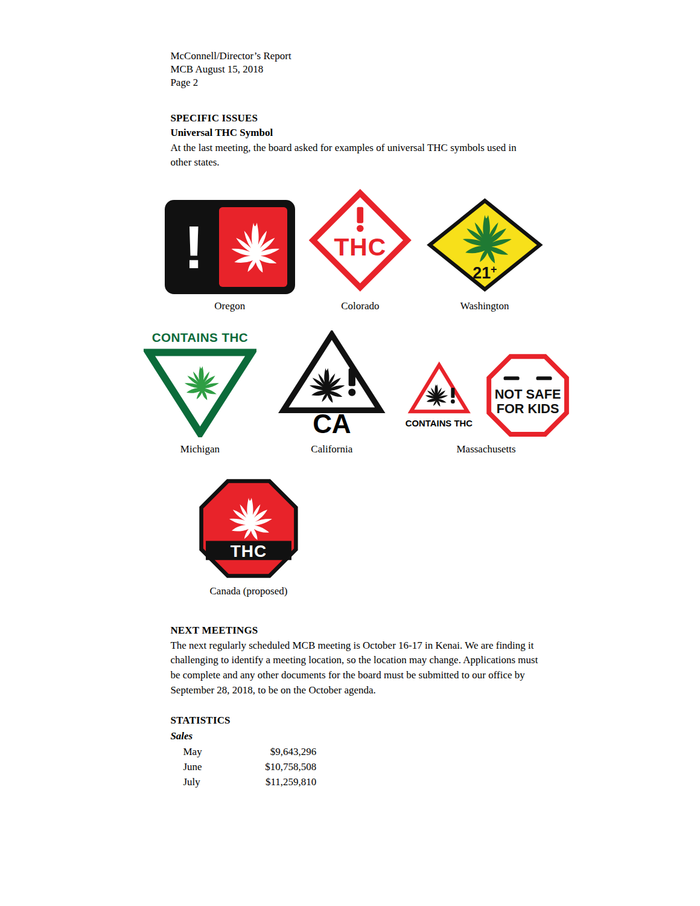McConnell/Director’s Report
MCB August 15, 2018
Page 2
SPECIFIC ISSUES
Universal THC Symbol
At the last meeting, the board asked for examples of universal THC symbols used in other states.
!
Oregon
THC
Colorado
21+
Washington
CONTAINS THC
Michigan
CA
California
CONTAINS THC
NOT SAFE FOR KIDS
Massachusetts
THC
Canada (proposed)
NEXT MEETINGS
The next regularly scheduled MCB meeting is October 16-17 in Kenai. We are finding it challenging to identify a meeting location, so the location may change. Applications must be complete and any other documents for the board must be submitted to our office by September 28, 2018, to be on the October agenda.
STATISTICS
Sales
| May | $9,643,296 |
| June | $10,758,508 |
| July | $11,259,810 |